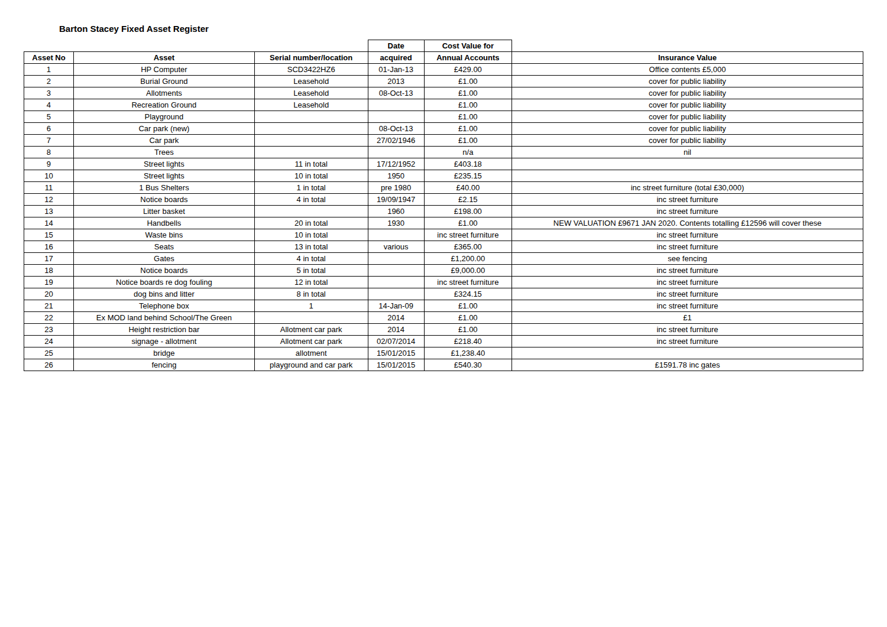Barton Stacey Fixed Asset Register
| | | | Date | Cost Value for | |
| --- | --- | --- | --- | --- | --- |
| Asset No | Asset | Serial number/location | acquired | Annual Accounts | Insurance Value |
| 1 | HP Computer | SCD3422HZ6 | 01-Jan-13 | £429.00 | Office contents £5,000 |
| 2 | Burial Ground | Leasehold | 2013 | £1.00 | cover for public liability |
| 3 | Allotments | Leasehold | 08-Oct-13 | £1.00 | cover for public liability |
| 4 | Recreation Ground | Leasehold | | £1.00 | cover for public liability |
| 5 | Playground | | | £1.00 | cover for public liability |
| 6 | Car park (new) | | 08-Oct-13 | £1.00 | cover for public liability |
| 7 | Car park | | 27/02/1946 | £1.00 | cover for public liability |
| 8 | Trees | | | n/a | nil |
| 9 | Street lights | 11 in total | 17/12/1952 | £403.18 | |
| 10 | Street lights | 10 in total | 1950 | £235.15 | |
| 11 | 1 Bus Shelters | 1 in total | pre 1980 | £40.00 | inc street furniture (total £30,000) |
| 12 | Notice boards | 4 in total | 19/09/1947 | £2.15 | inc street furniture |
| 13 | Litter basket | | 1960 | £198.00 | inc street furniture |
| 14 | Handbells | 20 in total | 1930 | £1.00 | NEW VALUATION £9671 JAN 2020. Contents totalling £12596 will cover these |
| 15 | Waste bins | 10 in total | | inc street furniture | inc street furniture |
| 16 | Seats | 13 in total | various | £365.00 | inc street furniture |
| 17 | Gates | 4 in total | | £1,200.00 | see fencing |
| 18 | Notice boards | 5 in total | | £9,000.00 | inc street furniture |
| 19 | Notice boards re dog fouling | 12 in total | | inc street furniture | inc street furniture |
| 20 | dog bins and litter | 8 in total | | £324.15 | inc street furniture |
| 21 | Telephone box | 1 | 14-Jan-09 | £1.00 | inc street furniture |
| 22 | Ex MOD land behind School/The Green | | 2014 | £1.00 | £1 |
| 23 | Height restriction bar | Allotment car park | 2014 | £1.00 | inc street furniture |
| 24 | signage - allotment | Allotment car park | 02/07/2014 | £218.40 | inc street furniture |
| 25 | bridge | allotment | 15/01/2015 | £1,238.40 | |
| 26 | fencing | playground and car park | 15/01/2015 | £540.30 | £1591.78 inc gates |